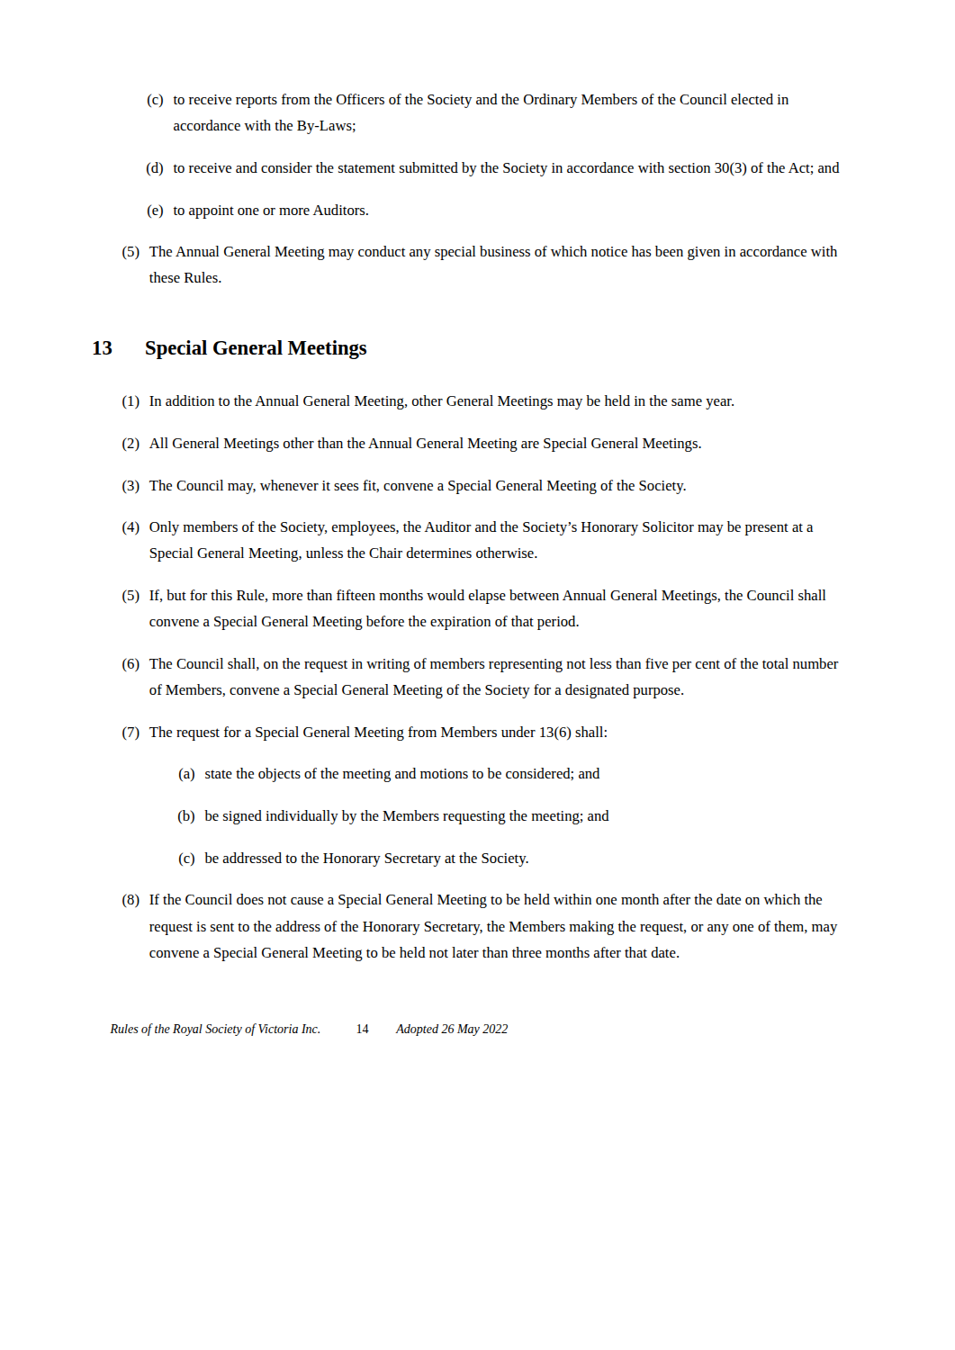(c) to receive reports from the Officers of the Society and the Ordinary Members of the Council elected in accordance with the By-Laws;
(d) to receive and consider the statement submitted by the Society in accordance with section 30(3) of the Act; and
(e) to appoint one or more Auditors.
(5) The Annual General Meeting may conduct any special business of which notice has been given in accordance with these Rules.
13 Special General Meetings
(1) In addition to the Annual General Meeting, other General Meetings may be held in the same year.
(2) All General Meetings other than the Annual General Meeting are Special General Meetings.
(3) The Council may, whenever it sees fit, convene a Special General Meeting of the Society.
(4) Only members of the Society, employees, the Auditor and the Society’s Honorary Solicitor may be present at a Special General Meeting, unless the Chair determines otherwise.
(5) If, but for this Rule, more than fifteen months would elapse between Annual General Meetings, the Council shall convene a Special General Meeting before the expiration of that period.
(6) The Council shall, on the request in writing of members representing not less than five per cent of the total number of Members, convene a Special General Meeting of the Society for a designated purpose.
(7) The request for a Special General Meeting from Members under 13(6) shall:
(a) state the objects of the meeting and motions to be considered; and
(b) be signed individually by the Members requesting the meeting; and
(c) be addressed to the Honorary Secretary at the Society.
(8) If the Council does not cause a Special General Meeting to be held within one month after the date on which the request is sent to the address of the Honorary Secretary, the Members making the request, or any one of them, may convene a Special General Meeting to be held not later than three months after that date.
Rules of the Royal Society of Victoria Inc. 14 Adopted 26 May 2022